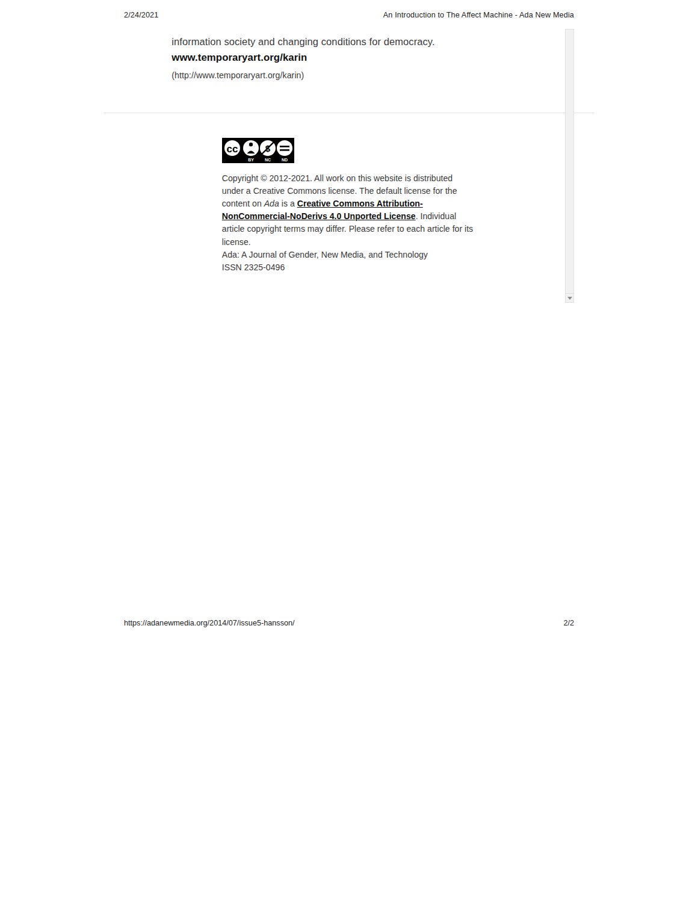2/24/2021 An Introduction to The Affect Machine - Ada New Media
information society and changing conditions for democracy. www.temporaryart.org/karin
(http://www.temporaryart.org/karin)
cc $ BY NC ND
Copyright © 2012-2021. All work on this website is distributed under a Creative Commons license. The default license for the content on Ada is a Creative Commons Attribution-NonCommercial-NoDerivs 4.0 Unported License. Individual article copyright terms may differ. Please refer to each article for its license.
Ada: A Journal of Gender, New Media, and Technology
ISSN 2325-0496
https://adanewmedia.org/2014/07/issue5-hansson/ 2/2